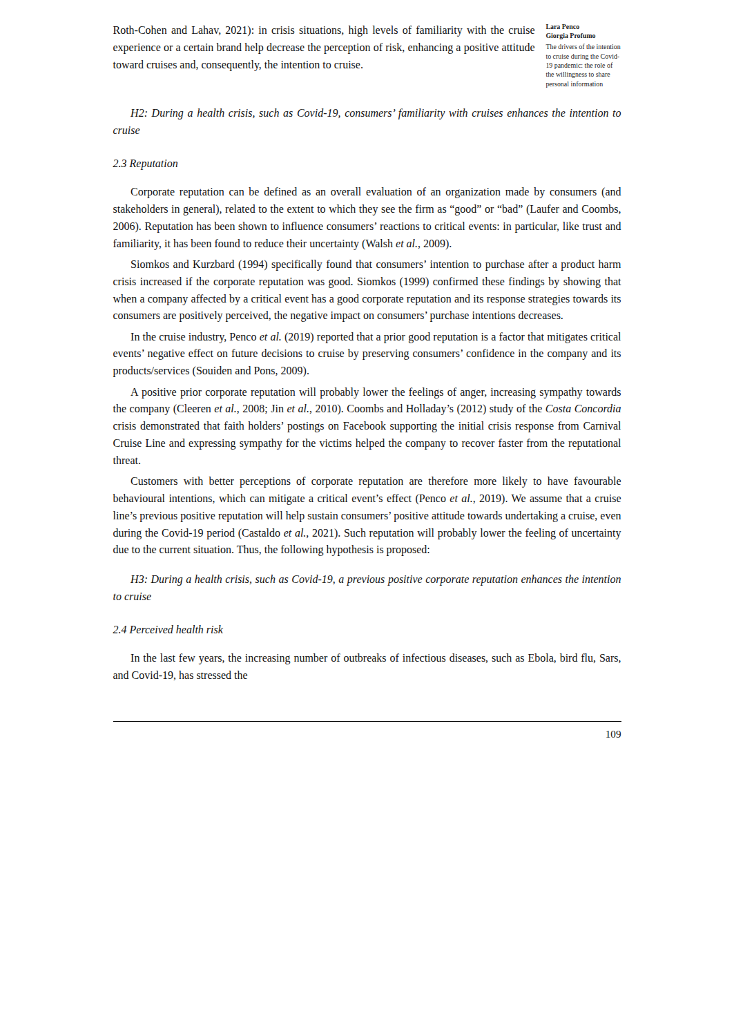Lara Penco Giorgia Profumo
The drivers of the intention to cruise during the Covid-19 pandemic: the role of the willingness to share personal information
Roth-Cohen and Lahav, 2021): in crisis situations, high levels of familiarity with the cruise experience or a certain brand help decrease the perception of risk, enhancing a positive attitude toward cruises and, consequently, the intention to cruise.
H2: During a health crisis, such as Covid-19, consumers’ familiarity with cruises enhances the intention to cruise
2.3 Reputation
Corporate reputation can be defined as an overall evaluation of an organization made by consumers (and stakeholders in general), related to the extent to which they see the firm as “good” or “bad” (Laufer and Coombs, 2006). Reputation has been shown to influence consumers’ reactions to critical events: in particular, like trust and familiarity, it has been found to reduce their uncertainty (Walsh et al., 2009).
Siomkos and Kurzbard (1994) specifically found that consumers’ intention to purchase after a product harm crisis increased if the corporate reputation was good. Siomkos (1999) confirmed these findings by showing that when a company affected by a critical event has a good corporate reputation and its response strategies towards its consumers are positively perceived, the negative impact on consumers’ purchase intentions decreases.
In the cruise industry, Penco et al. (2019) reported that a prior good reputation is a factor that mitigates critical events’ negative effect on future decisions to cruise by preserving consumers’ confidence in the company and its products/services (Souiden and Pons, 2009).
A positive prior corporate reputation will probably lower the feelings of anger, increasing sympathy towards the company (Cleeren et al., 2008; Jin et al., 2010). Coombs and Holladay’s (2012) study of the Costa Concordia crisis demonstrated that faith holders’ postings on Facebook supporting the initial crisis response from Carnival Cruise Line and expressing sympathy for the victims helped the company to recover faster from the reputational threat.
Customers with better perceptions of corporate reputation are therefore more likely to have favourable behavioural intentions, which can mitigate a critical event’s effect (Penco et al., 2019). We assume that a cruise line’s previous positive reputation will help sustain consumers’ positive attitude towards undertaking a cruise, even during the Covid-19 period (Castaldo et al., 2021). Such reputation will probably lower the feeling of uncertainty due to the current situation. Thus, the following hypothesis is proposed:
H3: During a health crisis, such as Covid-19, a previous positive corporate reputation enhances the intention to cruise
2.4 Perceived health risk
In the last few years, the increasing number of outbreaks of infectious diseases, such as Ebola, bird flu, Sars, and Covid-19, has stressed the
109